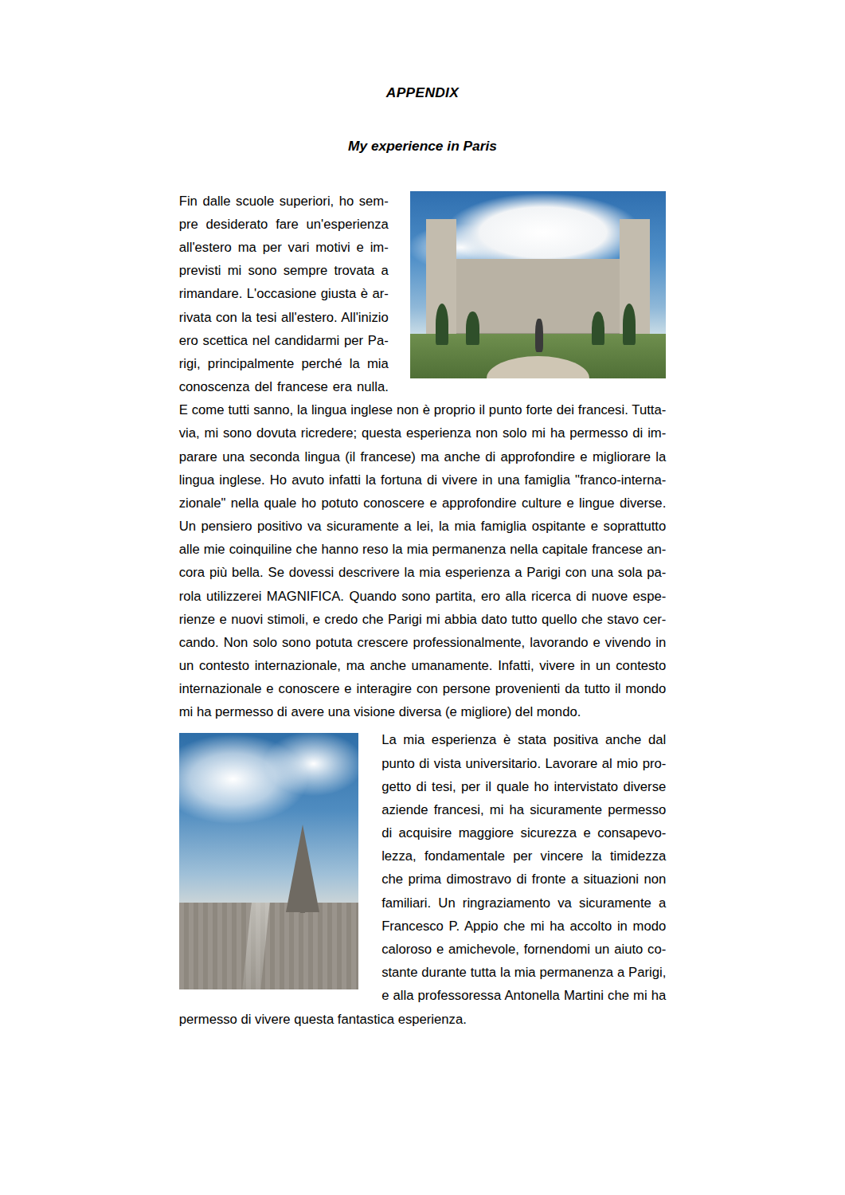APPENDIX
My experience in Paris
Fin dalle scuole superiori, ho sempre desiderato fare un'esperienza all'estero ma per vari motivi e imprevisti mi sono sempre trovata a rimandare. L'occasione giusta è arrivata con la tesi all'estero. All'inizio ero scettica nel candidarmi per Parigi, principalmente perché la mia conoscenza del francese era nulla. E come tutti sanno, la lingua inglese non è proprio il punto forte dei francesi. Tuttavia, mi sono dovuta ricredere; questa esperienza non solo mi ha permesso di imparare una seconda lingua (il francese) ma anche di approfondire e migliorare la lingua inglese. Ho avuto infatti la fortuna di vivere in una famiglia "franco-internazionale" nella quale ho potuto conoscere e approfondire culture e lingue diverse. Un pensiero positivo va sicuramente a lei, la mia famiglia ospitante e soprattutto alle mie coinquiline che hanno reso la mia permanenza nella capitale francese ancora più bella. Se dovessi descrivere la mia esperienza a Parigi con una sola parola utilizzerei MAGNIFICA. Quando sono partita, ero alla ricerca di nuove esperienze e nuovi stimoli, e credo che Parigi mi abbia dato tutto quello che stavo cercando. Non solo sono potuta crescere professionalmente, lavorando e vivendo in un contesto internazionale, ma anche umanamente. Infatti, vivere in un contesto internazionale e conoscere e interagire con persone provenienti da tutto il mondo mi ha permesso di avere una visione diversa (e migliore) del mondo.
La mia esperienza è stata positiva anche dal punto di vista universitario. Lavorare al mio progetto di tesi, per il quale ho intervistato diverse aziende francesi, mi ha sicuramente permesso di acquisire maggiore sicurezza e consapevolezza, fondamentale per vincere la timidezza che prima dimostravo di fronte a situazioni non familiari. Un ringraziamento va sicuramente a Francesco P. Appio che mi ha accolto in modo caloroso e amichevole, fornendomi un aiuto costante durante tutta la mia permanenza a Parigi, e alla professoressa Antonella Martini che mi ha permesso di vivere questa fantastica esperienza.